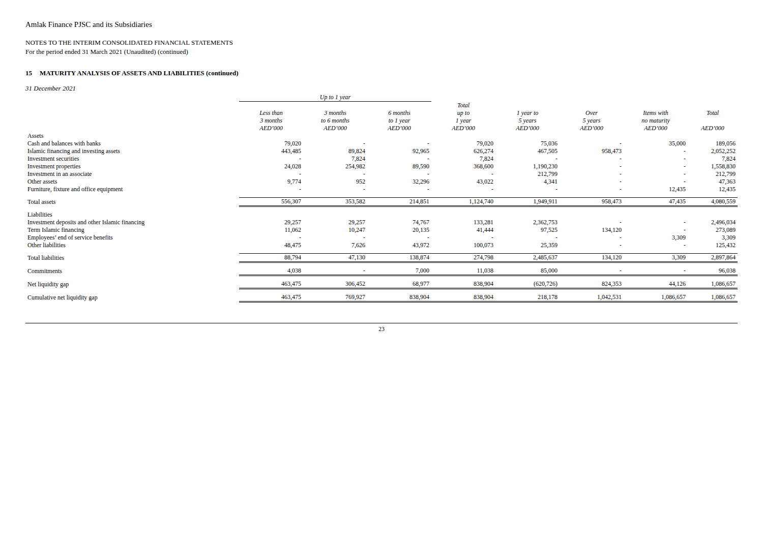Amlak Finance PJSC and its Subsidiaries
NOTES TO THE INTERIM CONSOLIDATED FINANCIAL STATEMENTSFor the period ended 31 March 2021 (Unaudited) (continued)
15 MATURITY ANALYSIS OF ASSETS AND LIABILITIES (continued)
31 December 2021
| | Up to 1 year | | | | | |
| --- | --- | --- | --- | --- | --- | --- |
| | | | | Total | | | | |
| | Less than | 3 months | 6 months | up to | 1 year to | Over | Items with | Total |
| | 3 months | to 6 months | to 1 year | 1 year | 5 years | 5 years | no maturity | |
| | AED’000 | AED’000 | AED’000 | AED’000 | AED’000 | AED’000 | AED’000 | AED’000 |
| Assets | | | | | | | | |
| Cash and balances with banks | 79,020 | - | - | 79,020 | 75,036 | - | 35,000 | 189,056 |
| Islamic financing and investing assets | 443,485 | 89,824 | 92,965 | 626,274 | 467,505 | 958,473 | - | 2,052,252 |
| Investment securities | - | 7,824 | - | 7,824 | - | - | - | 7,824 |
| Investment properties | 24,028 | 254,982 | 89,590 | 368,600 | 1,190,230 | - | - | 1,558,830 |
| Investment in an associate | - | - | - | - | 212,799 | - | - | 212,799 |
| Other assets | 9,774 | 952 | 32,296 | 43,022 | 4,341 | - | - | 47,363 |
| Furniture, fixture and office equipment | - | - | - | - | - | - | 12,435 | 12,435 |
| Total assets | 556,307 | 353,582 | 214,851 | 1,124,740 | 1,949,911 | 958,473 | 47,435 | 4,080,559 |
| Liabilities | | | | | | | | |
| Investment deposits and other Islamic financing | 29,257 | 29,257 | 74,767 | 133,281 | 2,362,753 | - | - | 2,496,034 |
| Term Islamic financing | 11,062 | 10,247 | 20,135 | 41,444 | 97,525 | 134,120 | - | 273,089 |
| Employees’ end of service benefits | - | - | - | - | - | - | 3,309 | 3,309 |
| Other liabilities | 48,475 | 7,626 | 43,972 | 100,073 | 25,359 | - | - | 125,432 |
| Total liabilities | 88,794 | 47,130 | 138,874 | 274,798 | 2,485,637 | 134,120 | 3,309 | 2,897,864 |
| Commitments | 4,038 | - | 7,000 | 11,038 | 85,000 | - | - | 96,038 |
| Net liquidity gap | 463,475 | 306,452 | 68,977 | 838,904 | (620,726) | 824,353 | 44,126 | 1,086,657 |
| Cumulative net liquidity gap | 463,475 | 769,927 | 838,904 | 838,904 | 218,178 | 1,042,531 | 1,086,657 | 1,086,657 |
23